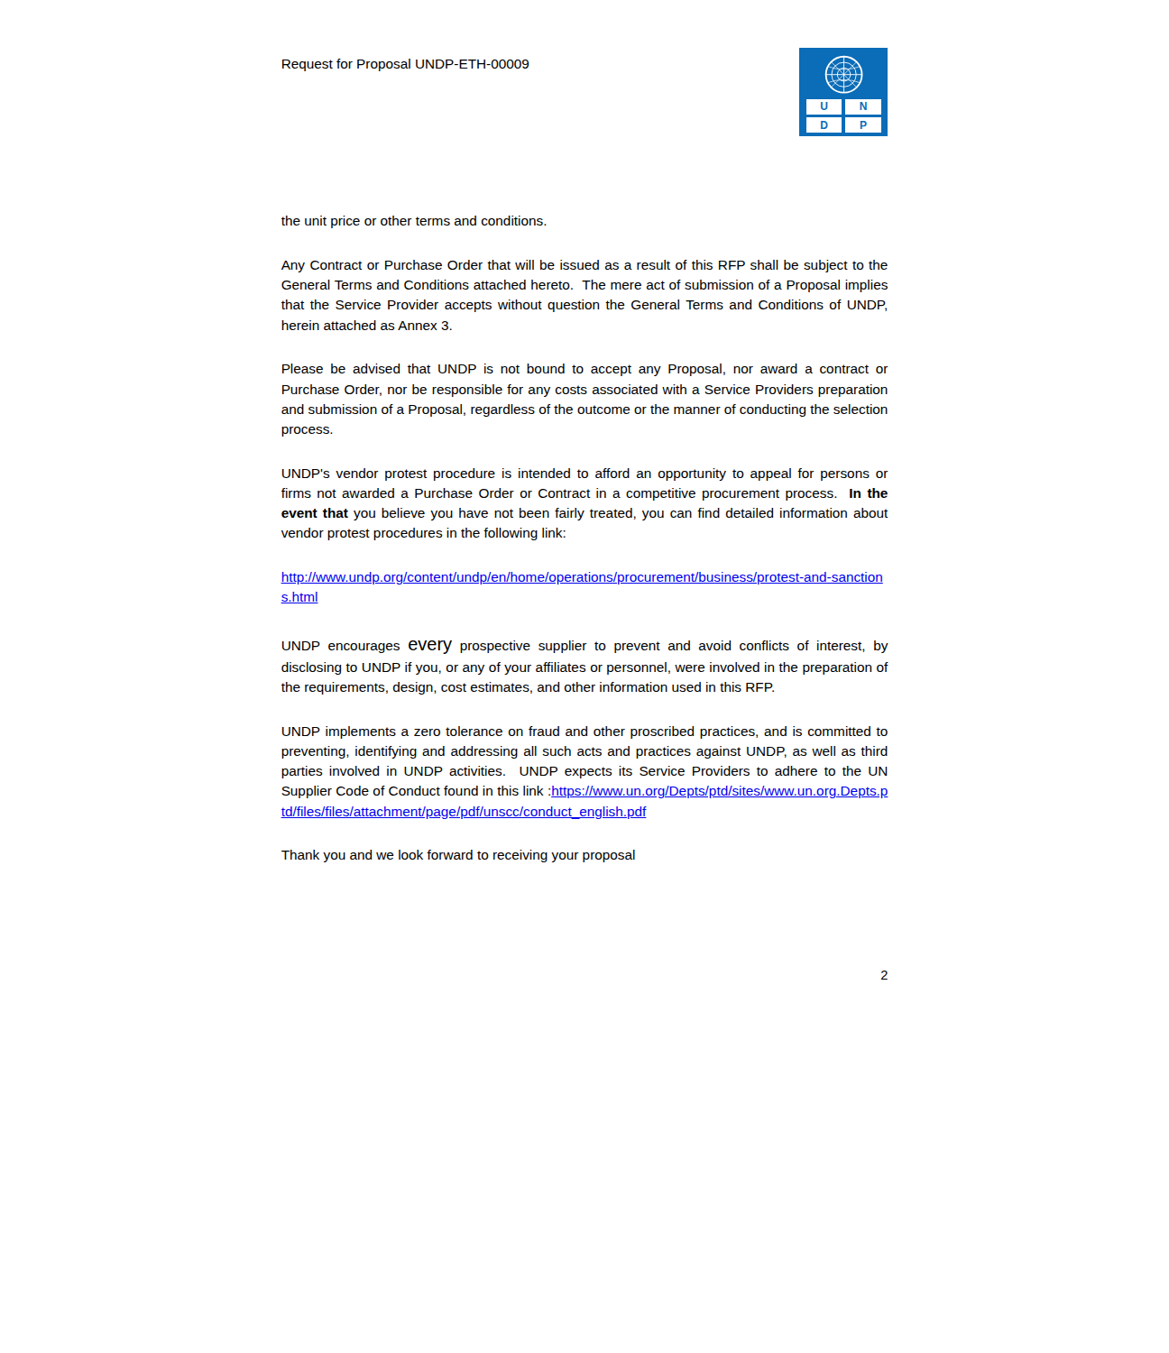Request for Proposal UNDP-ETH-00009
UNDP
the unit price or other terms and conditions.
Any Contract or Purchase Order that will be issued as a result of this RFP shall be subject to the General Terms and Conditions attached hereto. The mere act of submission of a Proposal implies that the Service Provider accepts without question the General Terms and Conditions of UNDP, herein attached as Annex 3.
Please be advised that UNDP is not bound to accept any Proposal, nor award a contract or Purchase Order, nor be responsible for any costs associated with a Service Providers preparation and submission of a Proposal, regardless of the outcome or the manner of conducting the selection process.
UNDP's vendor protest procedure is intended to afford an opportunity to appeal for persons or firms not awarded a Purchase Order or Contract in a competitive procurement process. In the event that you believe you have not been fairly treated, you can find detailed information about vendor protest procedures in the following link:
http://www.undp.org/content/undp/en/home/operations/procurement/business/protest-and-sanctions.html
UNDP encourages every prospective supplier to prevent and avoid conflicts of interest, by disclosing to UNDP if you, or any of your affiliates or personnel, were involved in the preparation of the requirements, design, cost estimates, and other information used in this RFP.
UNDP implements a zero tolerance on fraud and other proscribed practices, and is committed to preventing, identifying and addressing all such acts and practices against UNDP, as well as third parties involved in UNDP activities. UNDP expects its Service Providers to adhere to the UN Supplier Code of Conduct found in this link :https://www.un.org/Depts/ptd/sites/www.un.org.Depts.ptd/files/files/attachment/page/pdf/unscc/conduct_english.pdf
Thank you and we look forward to receiving your proposal
2